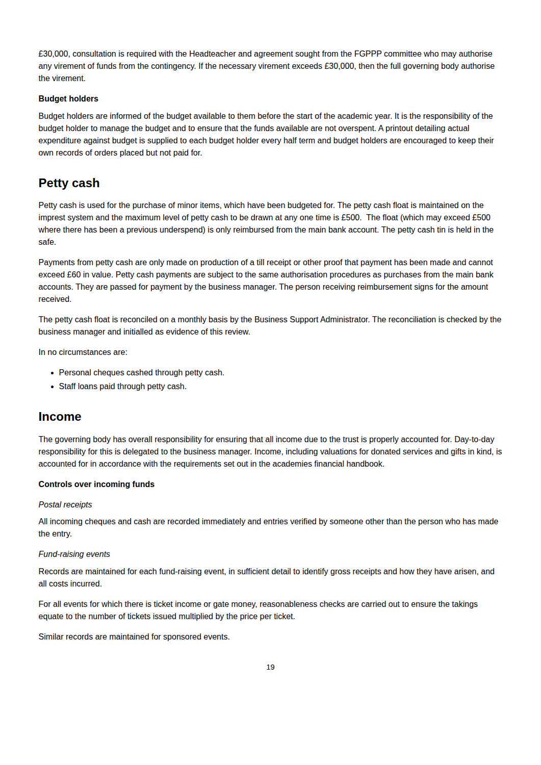£30,000, consultation is required with the Headteacher and agreement sought from the FGPPP committee who may authorise any virement of funds from the contingency. If the necessary virement exceeds £30,000, then the full governing body authorise the virement.
Budget holders
Budget holders are informed of the budget available to them before the start of the academic year. It is the responsibility of the budget holder to manage the budget and to ensure that the funds available are not overspent. A printout detailing actual expenditure against budget is supplied to each budget holder every half term and budget holders are encouraged to keep their own records of orders placed but not paid for.
Petty cash
Petty cash is used for the purchase of minor items, which have been budgeted for. The petty cash float is maintained on the imprest system and the maximum level of petty cash to be drawn at any one time is £500. The float (which may exceed £500 where there has been a previous underspend) is only reimbursed from the main bank account. The petty cash tin is held in the safe.
Payments from petty cash are only made on production of a till receipt or other proof that payment has been made and cannot exceed £60 in value. Petty cash payments are subject to the same authorisation procedures as purchases from the main bank accounts. They are passed for payment by the business manager. The person receiving reimbursement signs for the amount received.
The petty cash float is reconciled on a monthly basis by the Business Support Administrator. The reconciliation is checked by the business manager and initialled as evidence of this review.
In no circumstances are:
Personal cheques cashed through petty cash.
Staff loans paid through petty cash.
Income
The governing body has overall responsibility for ensuring that all income due to the trust is properly accounted for. Day-to-day responsibility for this is delegated to the business manager. Income, including valuations for donated services and gifts in kind, is accounted for in accordance with the requirements set out in the academies financial handbook.
Controls over incoming funds
Postal receipts
All incoming cheques and cash are recorded immediately and entries verified by someone other than the person who has made the entry.
Fund-raising events
Records are maintained for each fund-raising event, in sufficient detail to identify gross receipts and how they have arisen, and all costs incurred.
For all events for which there is ticket income or gate money, reasonableness checks are carried out to ensure the takings equate to the number of tickets issued multiplied by the price per ticket.
Similar records are maintained for sponsored events.
19